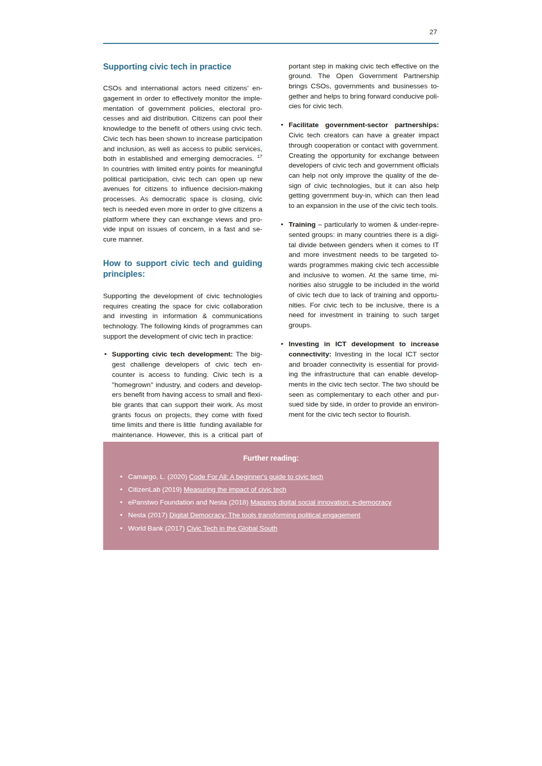27
Supporting civic tech in practice
CSOs and international actors need citizens' engagement in order to effectively monitor the implementation of government policies, electoral processes and aid distribution. Citizens can pool their knowledge to the benefit of others using civic tech. Civic tech has been shown to increase participation and inclusion, as well as access to public services, both in established and emerging democracies. 17 In countries with limited entry points for meaningful political participation, civic tech can open up new avenues for citizens to influence decision-making processes. As democratic space is closing, civic tech is needed even more in order to give citizens a platform where they can exchange views and provide input on issues of concern, in a fast and secure manner.
How to support civic tech and guiding principles:
Supporting the development of civic technologies requires creating the space for civic collaboration and investing in information & communications technology. The following kinds of programmes can support the development of civic tech in practice:
Supporting civic tech development: The biggest challenge developers of civic tech encounter is access to funding. Civic tech is a "homegrown" industry, and coders and developers benefit from having access to small and flexible grants that can support their work. As most grants focus on projects, they come with fixed time limits and there is little funding available for maintenance. However, this is a critical part of civic tech development, as software needs to be updated for civic apps to function properly.18
Supporting advocacy for conducive policies: Some policies better support the emergence and creation of civic tech, particularly laws on the freedom of information, as civic tech often relies on open source data. Supporting CSOs and activists to enable such an environment is an important step in making civic tech effective on the ground. The Open Government Partnership brings CSOs, governments and businesses together and helps to bring forward conducive policies for civic tech.
Facilitate government-sector partnerships: Civic tech creators can have a greater impact through cooperation or contact with government. Creating the opportunity for exchange between developers of civic tech and government officials can help not only improve the quality of the design of civic technologies, but it can also help getting government buy-in, which can then lead to an expansion in the use of the civic tech tools.
Training – particularly to women & under-represented groups: in many countries there is a digital divide between genders when it comes to IT and more investment needs to be targeted towards programmes making civic tech accessible and inclusive to women. At the same time, minorities also struggle to be included in the world of civic tech due to lack of training and opportunities. For civic tech to be inclusive, there is a need for investment in training to such target groups.
Investing in ICT development to increase connectivity: Investing in the local ICT sector and broader connectivity is essential for providing the infrastructure that can enable developments in the civic tech sector. The two should be seen as complementary to each other and pursued side by side, in order to provide an environment for the civic tech sector to flourish.
Further reading:
Camargo, L. (2020) Code For All: A beginner's guide to civic tech
CitizenLab (2019) Measuring the impact of civic tech
ePanstwo Foundation and Nesta (2018) Mapping digital social innovation: e-democracy
Nesta (2017) Digital Democracy: The tools transforming political engagement
World Bank (2017) Civic Tech in the Global South